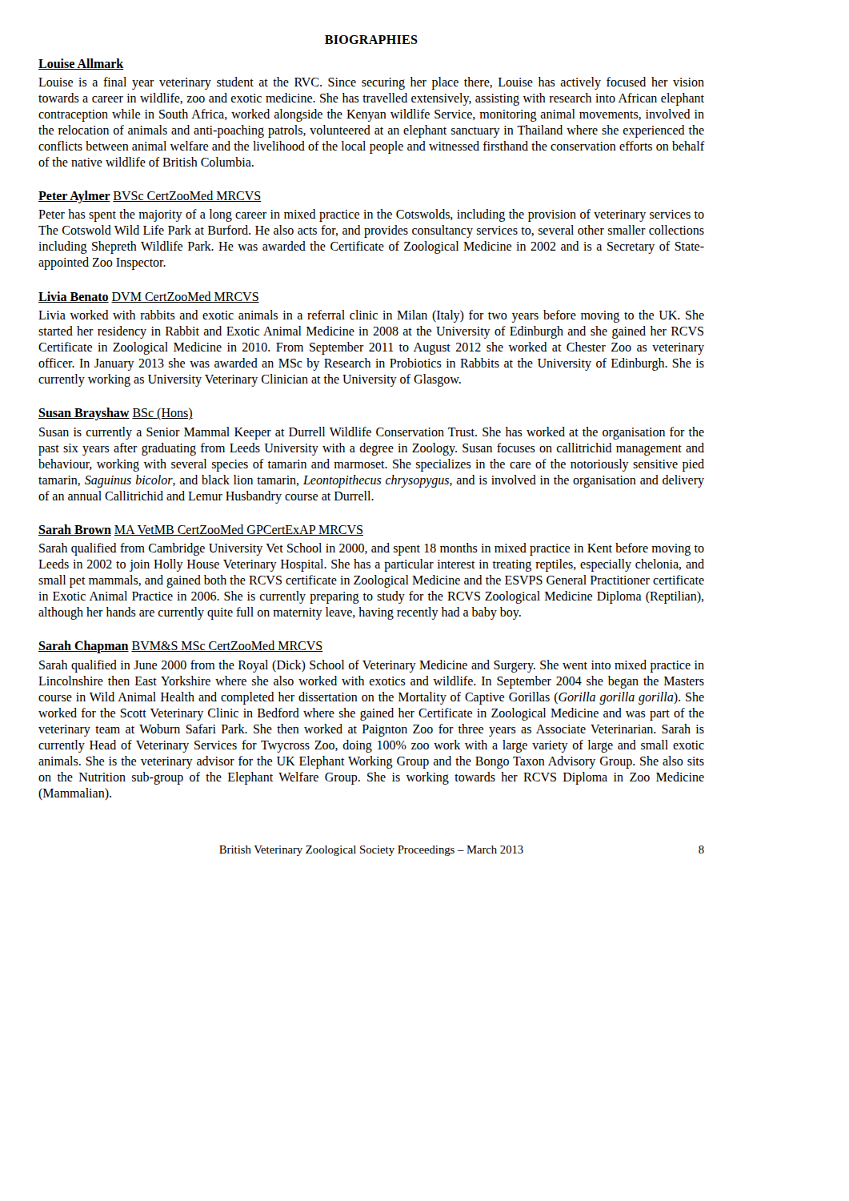BIOGRAPHIES
Louise Allmark
Louise is a final year veterinary student at the RVC. Since securing her place there, Louise has actively focused her vision towards a career in wildlife, zoo and exotic medicine. She has travelled extensively, assisting with research into African elephant contraception while in South Africa, worked alongside the Kenyan wildlife Service, monitoring animal movements, involved in the relocation of animals and anti-poaching patrols, volunteered at an elephant sanctuary in Thailand where she experienced the conflicts between animal welfare and the livelihood of the local people and witnessed firsthand the conservation efforts on behalf of the native wildlife of British Columbia.
Peter Aylmer BVSc CertZooMed MRCVS
Peter has spent the majority of a long career in mixed practice in the Cotswolds, including the provision of veterinary services to The Cotswold Wild Life Park at Burford. He also acts for, and provides consultancy services to, several other smaller collections including Shepreth Wildlife Park. He was awarded the Certificate of Zoological Medicine in 2002 and is a Secretary of State-appointed Zoo Inspector.
Livia Benato DVM CertZooMed MRCVS
Livia worked with rabbits and exotic animals in a referral clinic in Milan (Italy) for two years before moving to the UK. She started her residency in Rabbit and Exotic Animal Medicine in 2008 at the University of Edinburgh and she gained her RCVS Certificate in Zoological Medicine in 2010. From September 2011 to August 2012 she worked at Chester Zoo as veterinary officer. In January 2013 she was awarded an MSc by Research in Probiotics in Rabbits at the University of Edinburgh. She is currently working as University Veterinary Clinician at the University of Glasgow.
Susan Brayshaw BSc (Hons)
Susan is currently a Senior Mammal Keeper at Durrell Wildlife Conservation Trust. She has worked at the organisation for the past six years after graduating from Leeds University with a degree in Zoology. Susan focuses on callitrichid management and behaviour, working with several species of tamarin and marmoset. She specializes in the care of the notoriously sensitive pied tamarin, Saguinus bicolor, and black lion tamarin, Leontopithecus chrysopygus, and is involved in the organisation and delivery of an annual Callitrichid and Lemur Husbandry course at Durrell.
Sarah Brown MA VetMB CertZooMed GPCertExAP MRCVS
Sarah qualified from Cambridge University Vet School in 2000, and spent 18 months in mixed practice in Kent before moving to Leeds in 2002 to join Holly House Veterinary Hospital. She has a particular interest in treating reptiles, especially chelonia, and small pet mammals, and gained both the RCVS certificate in Zoological Medicine and the ESVPS General Practitioner certificate in Exotic Animal Practice in 2006. She is currently preparing to study for the RCVS Zoological Medicine Diploma (Reptilian), although her hands are currently quite full on maternity leave, having recently had a baby boy.
Sarah Chapman BVM&S MSc CertZooMed MRCVS
Sarah qualified in June 2000 from the Royal (Dick) School of Veterinary Medicine and Surgery. She went into mixed practice in Lincolnshire then East Yorkshire where she also worked with exotics and wildlife. In September 2004 she began the Masters course in Wild Animal Health and completed her dissertation on the Mortality of Captive Gorillas (Gorilla gorilla gorilla). She worked for the Scott Veterinary Clinic in Bedford where she gained her Certificate in Zoological Medicine and was part of the veterinary team at Woburn Safari Park. She then worked at Paignton Zoo for three years as Associate Veterinarian. Sarah is currently Head of Veterinary Services for Twycross Zoo, doing 100% zoo work with a large variety of large and small exotic animals. She is the veterinary advisor for the UK Elephant Working Group and the Bongo Taxon Advisory Group. She also sits on the Nutrition sub-group of the Elephant Welfare Group. She is working towards her RCVS Diploma in Zoo Medicine (Mammalian).
British Veterinary Zoological Society Proceedings – March 2013 8